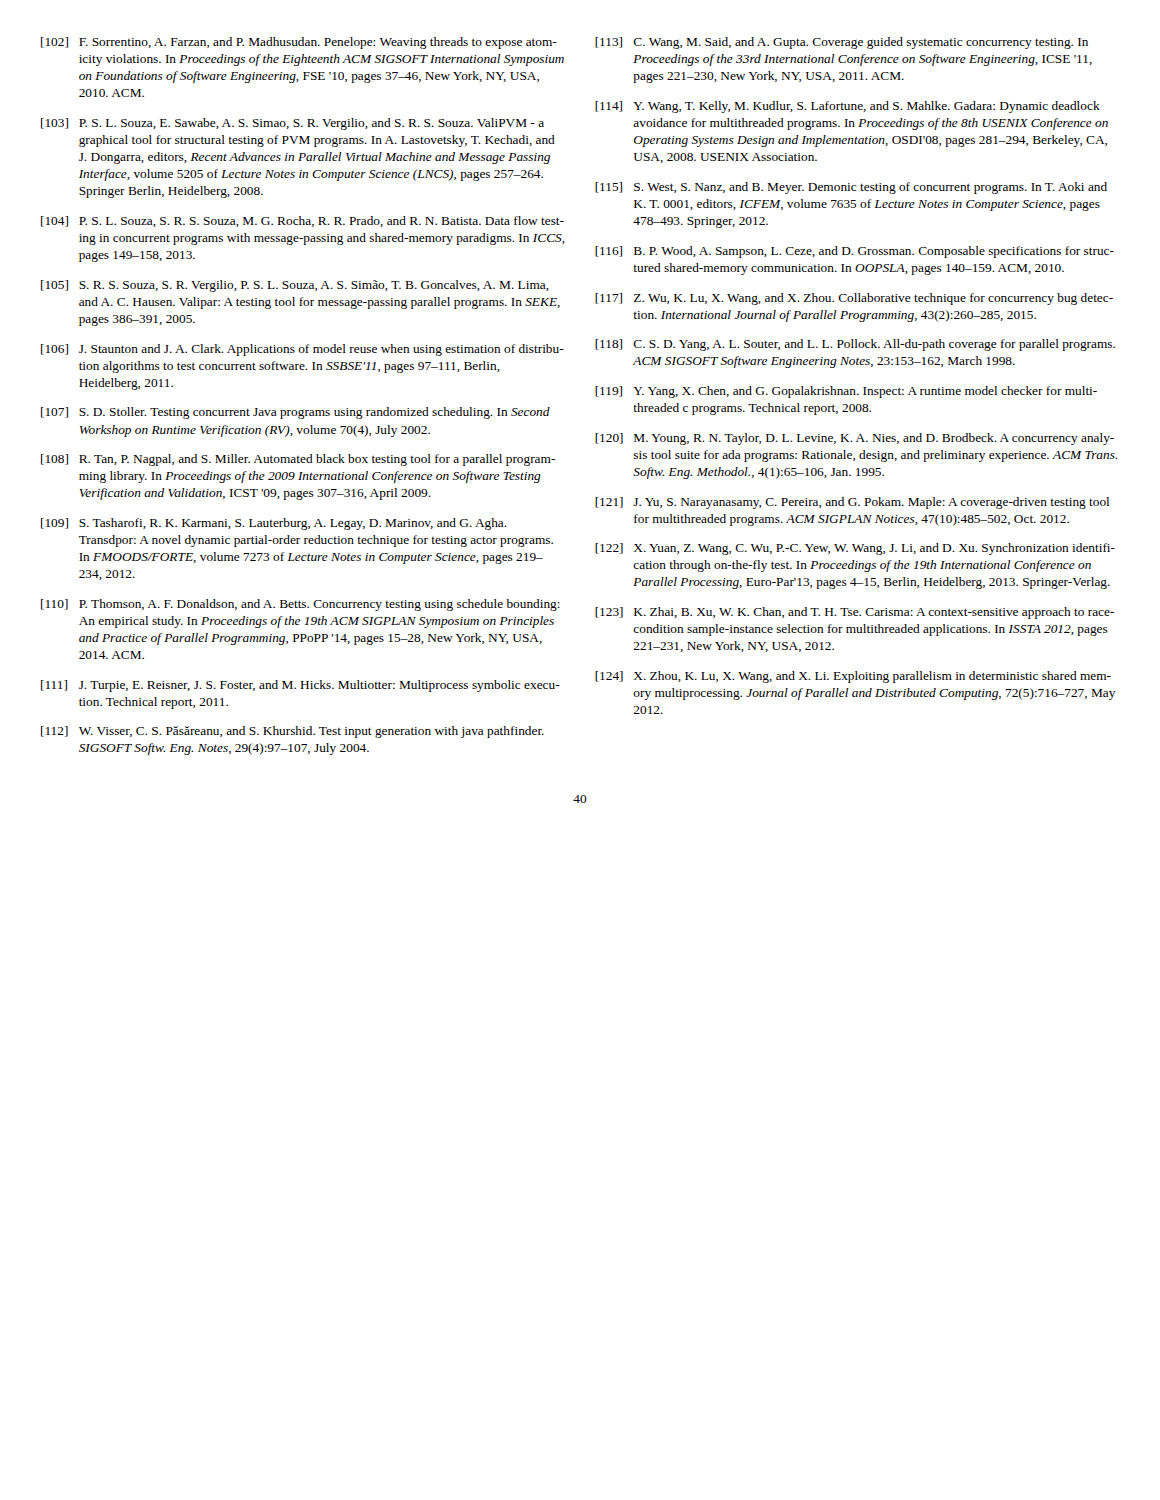[102]
F. Sorrentino, A. Farzan, and P. Madhusudan. Penelope: Weaving threads to expose atomicity violations. In Proceedings of the Eighteenth ACM SIGSOFT International Symposium on Foundations of Software Engineering, FSE '10, pages 37–46, New York, NY, USA, 2010. ACM.
[103]
P. S. L. Souza, E. Sawabe, A. S. Simao, S. R. Vergilio, and S. R. S. Souza. ValiPVM - a graphical tool for structural testing of PVM programs. In A. Lastovetsky, T. Kechadi, and J. Dongarra, editors, Recent Advances in Parallel Virtual Machine and Message Passing Interface, volume 5205 of Lecture Notes in Computer Science (LNCS), pages 257–264. Springer Berlin, Heidelberg, 2008.
[104]
P. S. L. Souza, S. R. S. Souza, M. G. Rocha, R. R. Prado, and R. N. Batista. Data flow testing in concurrent programs with message-passing and shared-memory paradigms. In ICCS, pages 149–158, 2013.
[105]
S. R. S. Souza, S. R. Vergilio, P. S. L. Souza, A. S. Simão, T. B. Goncalves, A. M. Lima, and A. C. Hausen. Valipar: A testing tool for message-passing parallel programs. In SEKE, pages 386–391, 2005.
[106]
J. Staunton and J. A. Clark. Applications of model reuse when using estimation of distribution algorithms to test concurrent software. In SSBSE'11, pages 97–111, Berlin, Heidelberg, 2011.
[107]
S. D. Stoller. Testing concurrent Java programs using randomized scheduling. In Second Workshop on Runtime Verification (RV), volume 70(4), July 2002.
[108]
R. Tan, P. Nagpal, and S. Miller. Automated black box testing tool for a parallel programming library. In Proceedings of the 2009 International Conference on Software Testing Verification and Validation, ICST '09, pages 307–316, April 2009.
[109]
S. Tasharofi, R. K. Karmani, S. Lauterburg, A. Legay, D. Marinov, and G. Agha. Transdpor: A novel dynamic partial-order reduction technique for testing actor programs. In FMOODS/FORTE, volume 7273 of Lecture Notes in Computer Science, pages 219–234, 2012.
[110]
P. Thomson, A. F. Donaldson, and A. Betts. Concurrency testing using schedule bounding: An empirical study. In Proceedings of the 19th ACM SIGPLAN Symposium on Principles and Practice of Parallel Programming, PPoPP '14, pages 15–28, New York, NY, USA, 2014. ACM.
[111]
J. Turpie, E. Reisner, J. S. Foster, and M. Hicks. Multiotter: Multiprocess symbolic execution. Technical report, 2011.
[112]
W. Visser, C. S. Păsăreanu, and S. Khurshid. Test input generation with java pathfinder. SIGSOFT Softw. Eng. Notes, 29(4):97–107, July 2004.
[113]
C. Wang, M. Said, and A. Gupta. Coverage guided systematic concurrency testing. In Proceedings of the 33rd International Conference on Software Engineering, ICSE '11, pages 221–230, New York, NY, USA, 2011. ACM.
[114]
Y. Wang, T. Kelly, M. Kudlur, S. Lafortune, and S. Mahlke. Gadara: Dynamic deadlock avoidance for multithreaded programs. In Proceedings of the 8th USENIX Conference on Operating Systems Design and Implementation, OSDI'08, pages 281–294, Berkeley, CA, USA, 2008. USENIX Association.
[115]
S. West, S. Nanz, and B. Meyer. Demonic testing of concurrent programs. In T. Aoki and K. T. 0001, editors, ICFEM, volume 7635 of Lecture Notes in Computer Science, pages 478–493. Springer, 2012.
[116]
B. P. Wood, A. Sampson, L. Ceze, and D. Grossman. Composable specifications for structured shared-memory communication. In OOPSLA, pages 140–159. ACM, 2010.
[117]
Z. Wu, K. Lu, X. Wang, and X. Zhou. Collaborative technique for concurrency bug detection. International Journal of Parallel Programming, 43(2):260–285, 2015.
[118]
C. S. D. Yang, A. L. Souter, and L. L. Pollock. All-du-path coverage for parallel programs. ACM SIGSOFT Software Engineering Notes, 23:153–162, March 1998.
[119]
Y. Yang, X. Chen, and G. Gopalakrishnan. Inspect: A runtime model checker for multithreaded c programs. Technical report, 2008.
[120]
M. Young, R. N. Taylor, D. L. Levine, K. A. Nies, and D. Brodbeck. A concurrency analysis tool suite for ada programs: Rationale, design, and preliminary experience. ACM Trans. Softw. Eng. Methodol., 4(1):65–106, Jan. 1995.
[121]
J. Yu, S. Narayanasamy, C. Pereira, and G. Pokam. Maple: A coverage-driven testing tool for multithreaded programs. ACM SIGPLAN Notices, 47(10):485–502, Oct. 2012.
[122]
X. Yuan, Z. Wang, C. Wu, P.-C. Yew, W. Wang, J. Li, and D. Xu. Synchronization identification through on-the-fly test. In Proceedings of the 19th International Conference on Parallel Processing, Euro-Par'13, pages 4–15, Berlin, Heidelberg, 2013. Springer-Verlag.
[123]
K. Zhai, B. Xu, W. K. Chan, and T. H. Tse. Carisma: A context-sensitive approach to race-condition sample-instance selection for multithreaded applications. In ISSTA 2012, pages 221–231, New York, NY, USA, 2012.
[124]
X. Zhou, K. Lu, X. Wang, and X. Li. Exploiting parallelism in deterministic shared memory multiprocessing. Journal of Parallel and Distributed Computing, 72(5):716–727, May 2012.
40